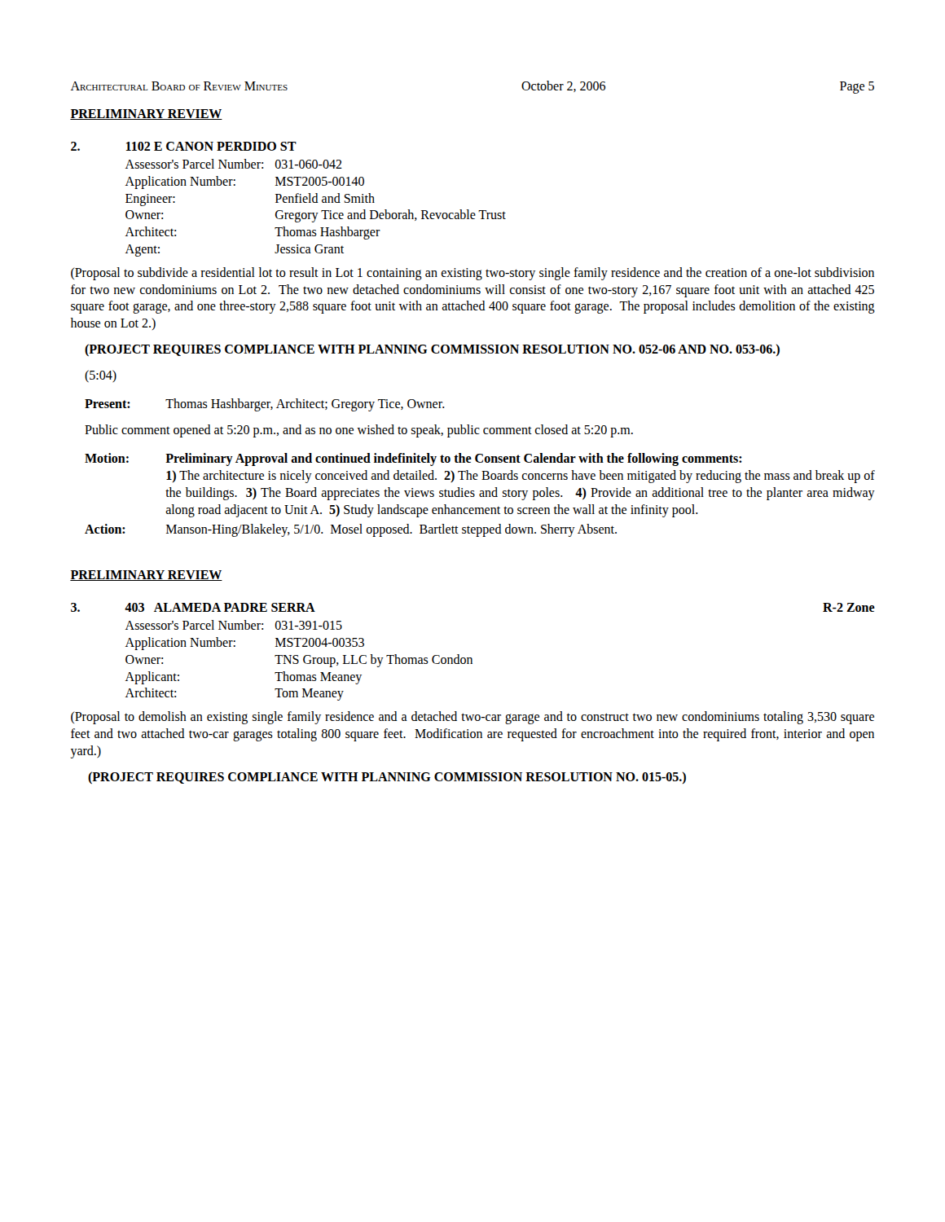Architectural Board of Review Minutes
October 2, 2006
Page 5
PRELIMINARY REVIEW
2.
1102 E CANON PERDIDO ST
| Assessor's Parcel Number: | 031-060-042 |
| Application Number: | MST2005-00140 |
| Engineer: | Penfield and Smith |
| Owner: | Gregory Tice and Deborah, Revocable Trust |
| Architect: | Thomas Hashbarger |
| Agent: | Jessica Grant |
(Proposal to subdivide a residential lot to result in Lot 1 containing an existing two-story single family residence and the creation of a one-lot subdivision for two new condominiums on Lot 2. The two new detached condominiums will consist of one two-story 2,167 square foot unit with an attached 425 square foot garage, and one three-story 2,588 square foot unit with an attached 400 square foot garage. The proposal includes demolition of the existing house on Lot 2.)
(PROJECT REQUIRES COMPLIANCE WITH PLANNING COMMISSION RESOLUTION NO. 052-06 AND NO. 053-06.)
(5:04)
Present:
Thomas Hashbarger, Architect; Gregory Tice, Owner.
Public comment opened at 5:20 p.m., and as no one wished to speak, public comment closed at 5:20 p.m.
Motion:
Preliminary Approval and continued indefinitely to the Consent Calendar with the following comments:
1) The architecture is nicely conceived and detailed. 2) The Boards concerns have been mitigated by reducing the mass and break up of the buildings. 3) The Board appreciates the views studies and story poles. 4) Provide an additional tree to the planter area midway along road adjacent to Unit A. 5) Study landscape enhancement to screen the wall at the infinity pool.
Action:
Manson-Hing/Blakeley, 5/1/0. Mosel opposed. Bartlett stepped down. Sherry Absent.
PRELIMINARY REVIEW
3.
403 ALAMEDA PADRE SERRA
R-2 Zone
| Assessor's Parcel Number: | 031-391-015 |
| Application Number: | MST2004-00353 |
| Owner: | TNS Group, LLC by Thomas Condon |
| Applicant: | Thomas Meaney |
| Architect: | Tom Meaney |
(Proposal to demolish an existing single family residence and a detached two-car garage and to construct two new condominiums totaling 3,530 square feet and two attached two-car garages totaling 800 square feet. Modification are requested for encroachment into the required front, interior and open yard.)
(PROJECT REQUIRES COMPLIANCE WITH PLANNING COMMISSION RESOLUTION NO. 015-05.)